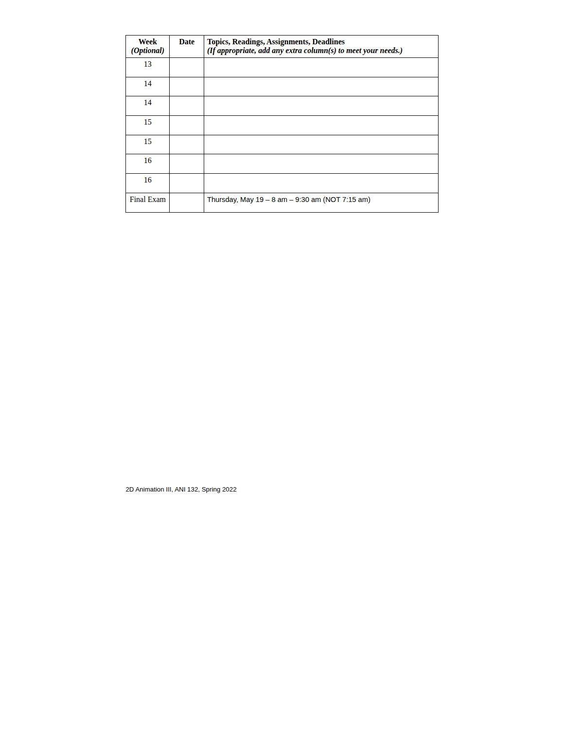| Week (Optional) | Date | Topics, Readings, Assignments, Deadlines (If appropriate, add any extra column(s) to meet your needs.) |
| --- | --- | --- |
| 13 | | |
| 14 | | |
| 14 | | |
| 15 | | |
| 15 | | |
| 16 | | |
| 16 | | |
| Final Exam | | Thursday, May 19 – 8 am – 9:30 am (NOT 7:15 am) |
2D Animation III, ANI 132, Spring 2022